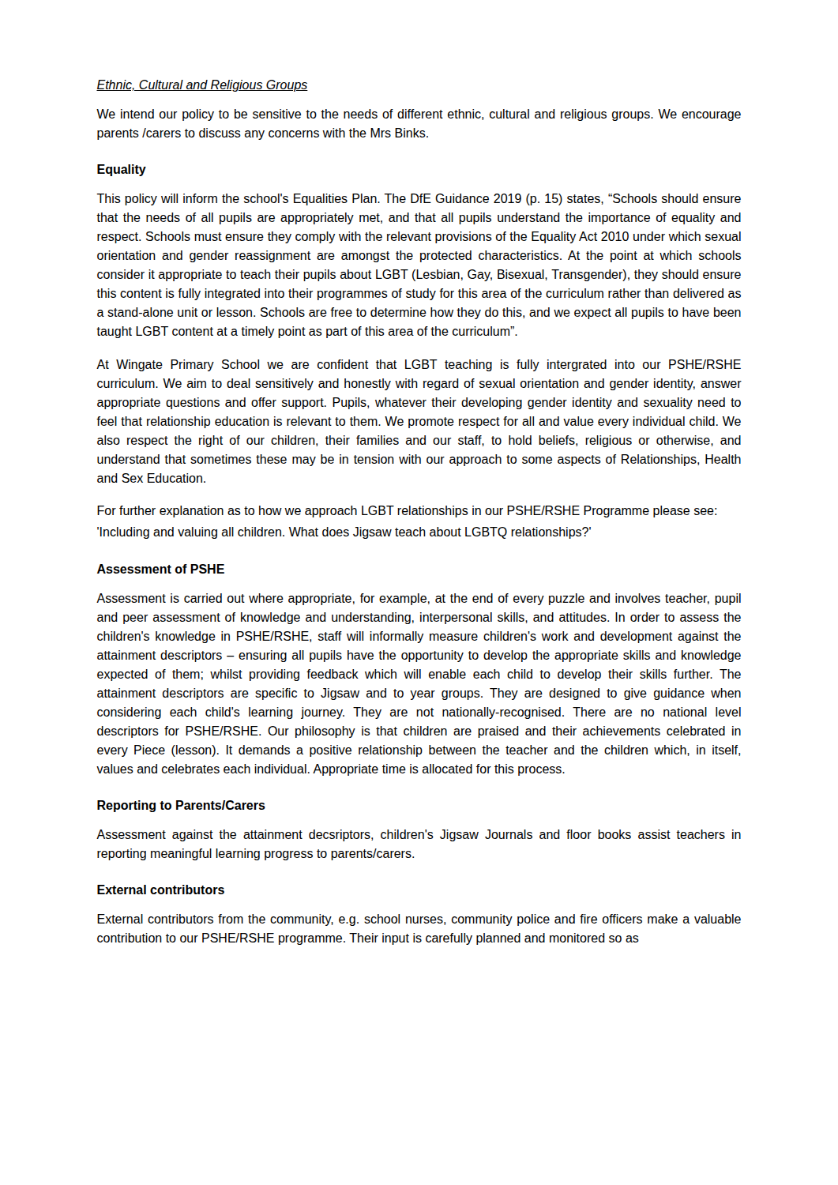Ethnic, Cultural and Religious Groups
We intend our policy to be sensitive to the needs of different ethnic, cultural and religious groups. We encourage parents /carers to discuss any concerns with the Mrs Binks.
Equality
This policy will inform the school's Equalities Plan. The DfE Guidance 2019 (p. 15) states, “Schools should ensure that the needs of all pupils are appropriately met, and that all pupils understand the importance of equality and respect. Schools must ensure they comply with the relevant provisions of the Equality Act 2010 under which sexual orientation and gender reassignment are amongst the protected characteristics. At the point at which schools consider it appropriate to teach their pupils about LGBT (Lesbian, Gay, Bisexual, Transgender), they should ensure this content is fully integrated into their programmes of study for this area of the curriculum rather than delivered as a stand-alone unit or lesson. Schools are free to determine how they do this, and we expect all pupils to have been taught LGBT content at a timely point as part of this area of the curriculum”.
At Wingate Primary School we are confident that LGBT teaching is fully intergrated into our PSHE/RSHE curriculum. We aim to deal sensitively and honestly with regard of sexual orientation and gender identity, answer appropriate questions and offer support. Pupils, whatever their developing gender identity and sexuality need to feel that relationship education is relevant to them. We promote respect for all and value every individual child. We also respect the right of our children, their families and our staff, to hold beliefs, religious or otherwise, and understand that sometimes these may be in tension with our approach to some aspects of Relationships, Health and Sex Education.
For further explanation as to how we approach LGBT relationships in our PSHE/RSHE Programme please see:
'Including and valuing all children. What does Jigsaw teach about LGBTQ relationships?'
Assessment of PSHE
Assessment is carried out where appropriate, for example, at the end of every puzzle and involves teacher, pupil and peer assessment of knowledge and understanding, interpersonal skills, and attitudes. In order to assess the children's knowledge in PSHE/RSHE, staff will informally measure children's work and development against the attainment descriptors – ensuring all pupils have the opportunity to develop the appropriate skills and knowledge expected of them; whilst providing feedback which will enable each child to develop their skills further. The attainment descriptors are specific to Jigsaw and to year groups. They are designed to give guidance when considering each child's learning journey. They are not nationally-recognised. There are no national level descriptors for PSHE/RSHE. Our philosophy is that children are praised and their achievements celebrated in every Piece (lesson). It demands a positive relationship between the teacher and the children which, in itself, values and celebrates each individual. Appropriate time is allocated for this process.
Reporting to Parents/Carers
Assessment against the attainment decsriptors, children's Jigsaw Journals and floor books assist teachers in reporting meaningful learning progress to parents/carers.
External contributors
External contributors from the community, e.g. school nurses, community police and fire officers make a valuable contribution to our PSHE/RSHE programme. Their input is carefully planned and monitored so as